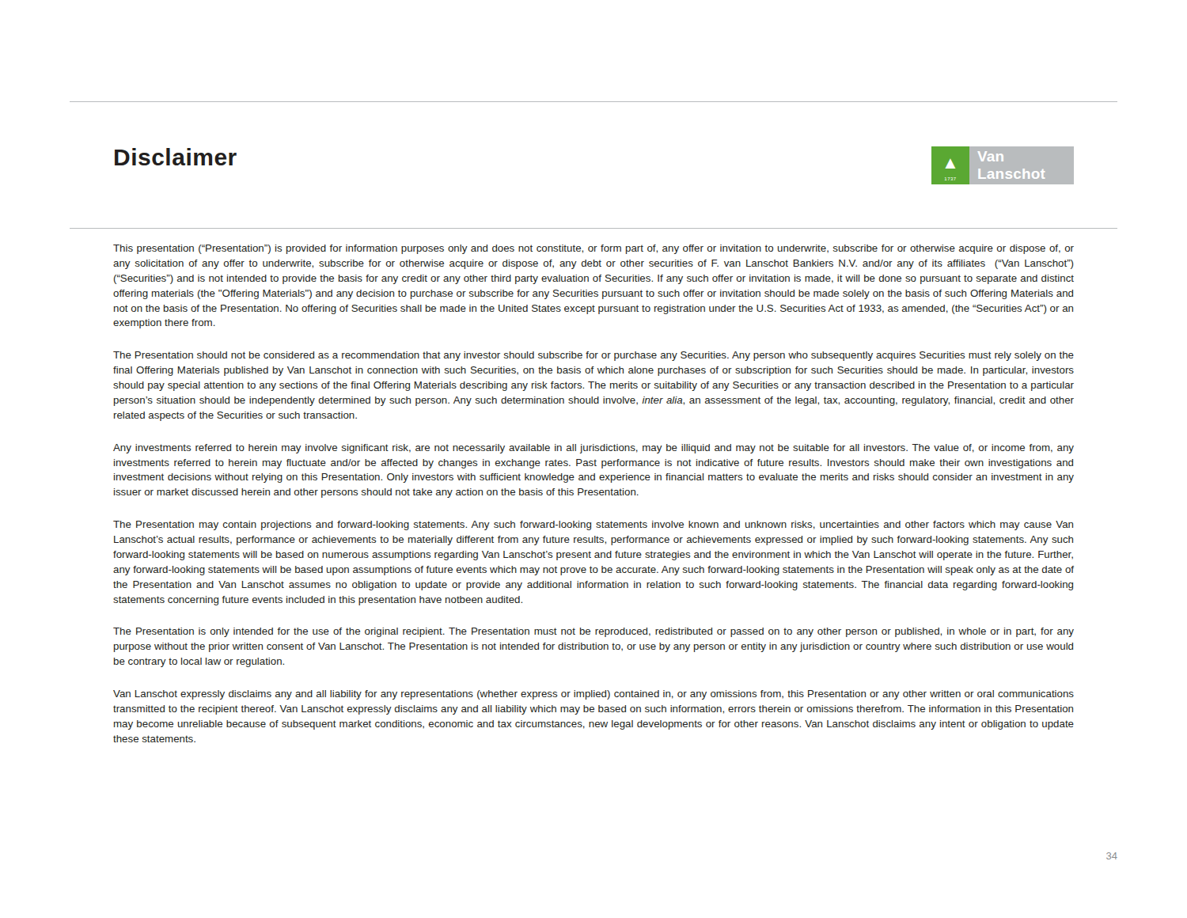Disclaimer
▲ 1737
Van Lanschot
This presentation (“Presentation”) is provided for information purposes only and does not constitute, or form part of, any offer or invitation to underwrite, subscribe for or otherwise acquire or dispose of, or any solicitation of any offer to underwrite, subscribe for or otherwise acquire or dispose of, any debt or other securities of F. van Lanschot Bankiers N.V. and/or any of its affiliates (“Van Lanschot”) (“Securities”) and is not intended to provide the basis for any credit or any other third party evaluation of Securities. If any such offer or invitation is made, it will be done so pursuant to separate and distinct offering materials (the "Offering Materials") and any decision to purchase or subscribe for any Securities pursuant to such offer or invitation should be made solely on the basis of such Offering Materials and not on the basis of the Presentation. No offering of Securities shall be made in the United States except pursuant to registration under the U.S. Securities Act of 1933, as amended, (the “Securities Act”) or an exemption there from.
The Presentation should not be considered as a recommendation that any investor should subscribe for or purchase any Securities. Any person who subsequently acquires Securities must rely solely on the final Offering Materials published by Van Lanschot in connection with such Securities, on the basis of which alone purchases of or subscription for such Securities should be made. In particular, investors should pay special attention to any sections of the final Offering Materials describing any risk factors. The merits or suitability of any Securities or any transaction described in the Presentation to a particular person’s situation should be independently determined by such person. Any such determination should involve, inter alia, an assessment of the legal, tax, accounting, regulatory, financial, credit and other related aspects of the Securities or such transaction.
Any investments referred to herein may involve significant risk, are not necessarily available in all jurisdictions, may be illiquid and may not be suitable for all investors. The value of, or income from, any investments referred to herein may fluctuate and/or be affected by changes in exchange rates. Past performance is not indicative of future results. Investors should make their own investigations and investment decisions without relying on this Presentation. Only investors with sufficient knowledge and experience in financial matters to evaluate the merits and risks should consider an investment in any issuer or market discussed herein and other persons should not take any action on the basis of this Presentation.
The Presentation may contain projections and forward-looking statements. Any such forward-looking statements involve known and unknown risks, uncertainties and other factors which may cause Van Lanschot’s actual results, performance or achievements to be materially different from any future results, performance or achievements expressed or implied by such forward-looking statements. Any such forward-looking statements will be based on numerous assumptions regarding Van Lanschot’s present and future strategies and the environment in which the Van Lanschot will operate in the future. Further, any forward-looking statements will be based upon assumptions of future events which may not prove to be accurate. Any such forward-looking statements in the Presentation will speak only as at the date of the Presentation and Van Lanschot assumes no obligation to update or provide any additional information in relation to such forward-looking statements. The financial data regarding forward-looking statements concerning future events included in this presentation have notbeen audited.
The Presentation is only intended for the use of the original recipient. The Presentation must not be reproduced, redistributed or passed on to any other person or published, in whole or in part, for any purpose without the prior written consent of Van Lanschot. The Presentation is not intended for distribution to, or use by any person or entity in any jurisdiction or country where such distribution or use would be contrary to local law or regulation.
Van Lanschot expressly disclaims any and all liability for any representations (whether express or implied) contained in, or any omissions from, this Presentation or any other written or oral communications transmitted to the recipient thereof. Van Lanschot expressly disclaims any and all liability which may be based on such information, errors therein or omissions therefrom. The information in this Presentation may become unreliable because of subsequent market conditions, economic and tax circumstances, new legal developments or for other reasons. Van Lanschot disclaims any intent or obligation to update these statements.
34